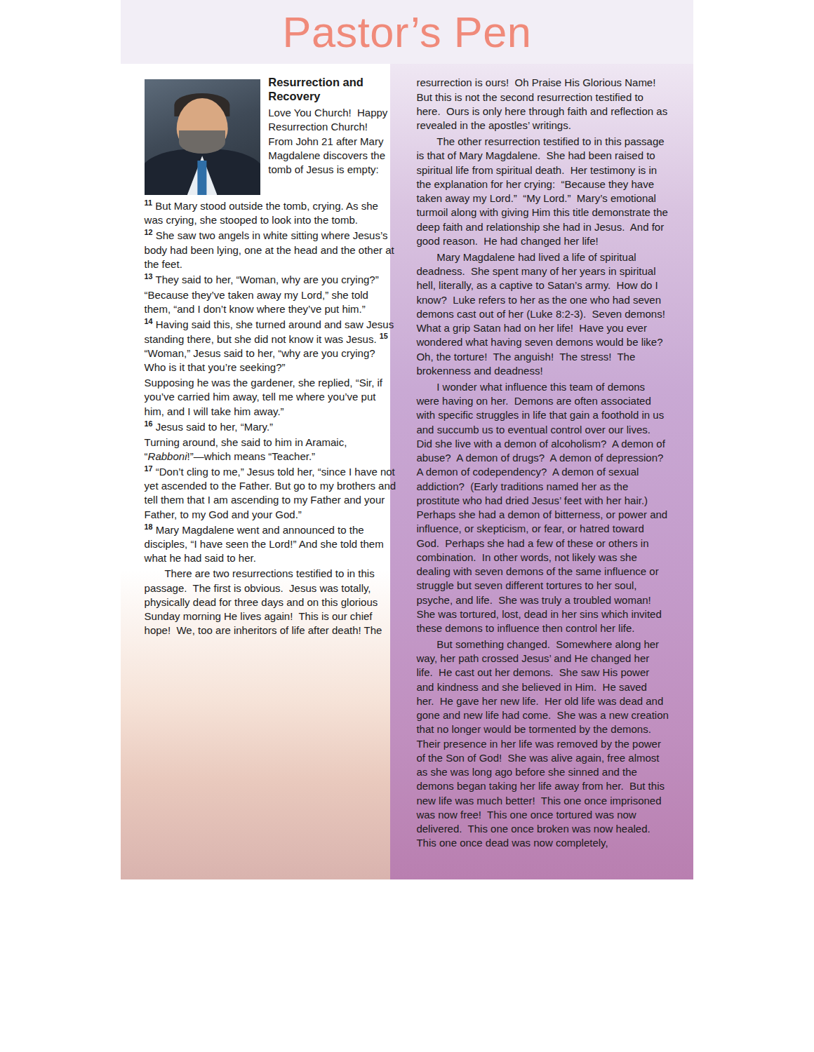Pastor’s Pen
Resurrection and
Recovery
Love You Church! Happy Resurrection Church! From John 21 after Mary Magdalene discovers the tomb of Jesus is empty:
11 But Mary stood outside the tomb, crying. As she was crying, she stooped to look into the tomb.
12 She saw two angels in white sitting where Jesus’s body had been lying, one at the head and the other at the feet.
13 They said to her, “Woman, why are you crying?”
“Because they’ve taken away my Lord,” she told them, “and I don’t know where they’ve put him.”
14 Having said this, she turned around and saw Jesus standing there, but she did not know it was Jesus. 15 “Woman,” Jesus said to her, “why are you crying? Who is it that you’re seeking?”
Supposing he was the gardener, she replied, “Sir, if you’ve carried him away, tell me where you’ve put him, and I will take him away.”
16 Jesus said to her, “Mary.”
Turning around, she said to him in Aramaic, “Rabboni!”—which means “Teacher.”
17 “Don’t cling to me,” Jesus told her, “since I have not yet ascended to the Father. But go to my brothers and tell them that I am ascending to my Father and your Father, to my God and your God.”
18 Mary Magdalene went and announced to the disciples, “I have seen the Lord!” And she told them what he had said to her.
There are two resurrections testified to in this passage. The first is obvious. Jesus was totally, physically dead for three days and on this glorious Sunday morning He lives again! This is our chief hope! We, too are inheritors of life after death! The
resurrection is ours! Oh Praise His Glorious Name! But this is not the second resurrection testified to here. Ours is only here through faith and reflection as revealed in the apostles’ writings.
The other resurrection testified to in this passage is that of Mary Magdalene. She had been raised to spiritual life from spiritual death. Her testimony is in the explanation for her crying: “Because they have taken away my Lord.” “My Lord.” Mary’s emotional turmoil along with giving Him this title demonstrate the deep faith and relationship she had in Jesus. And for good reason. He had changed her life!
Mary Magdalene had lived a life of spiritual deadness. She spent many of her years in spiritual hell, literally, as a captive to Satan’s army. How do I know? Luke refers to her as the one who had seven demons cast out of her (Luke 8:2-3). Seven demons! What a grip Satan had on her life! Have you ever wondered what having seven demons would be like? Oh, the torture! The anguish! The stress! The brokenness and deadness!
I wonder what influence this team of demons were having on her. Demons are often associated with specific struggles in life that gain a foothold in us and succumb us to eventual control over our lives. Did she live with a demon of alcoholism? A demon of abuse? A demon of drugs? A demon of depression? A demon of codependency? A demon of sexual addiction? (Early traditions named her as the prostitute who had dried Jesus’ feet with her hair.) Perhaps she had a demon of bitterness, or power and influence, or skepticism, or fear, or hatred toward God. Perhaps she had a few of these or others in combination. In other words, not likely was she dealing with seven demons of the same influence or struggle but seven different tortures to her soul, psyche, and life. She was truly a troubled woman! She was tortured, lost, dead in her sins which invited these demons to influence then control her life.
But something changed. Somewhere along her way, her path crossed Jesus’ and He changed her life. He cast out her demons. She saw His power and kindness and she believed in Him. He saved her. He gave her new life. Her old life was dead and gone and new life had come. She was a new creation that no longer would be tormented by the demons. Their presence in her life was removed by the power of the Son of God! She was alive again, free almost as she was long ago before she sinned and the demons began taking her life away from her. But this new life was much better! This one once imprisoned was now free! This one once tortured was now delivered. This one once broken was now healed. This one once dead was now completely,